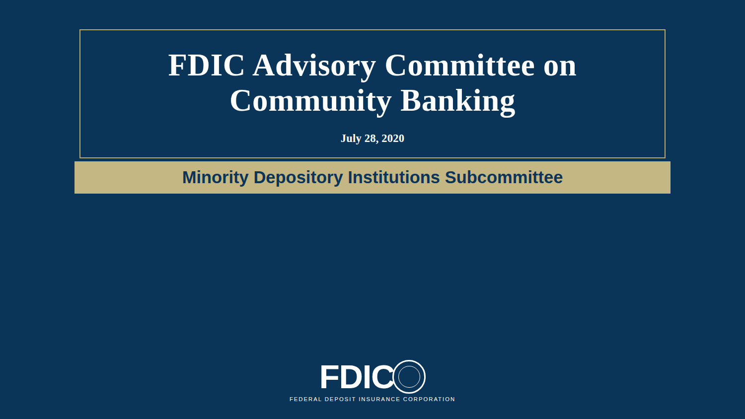FDIC Advisory Committee on Community Banking
July 28, 2020
Minority Depository Institutions Subcommittee
FDIC
Federal Deposit Insurance Corporation